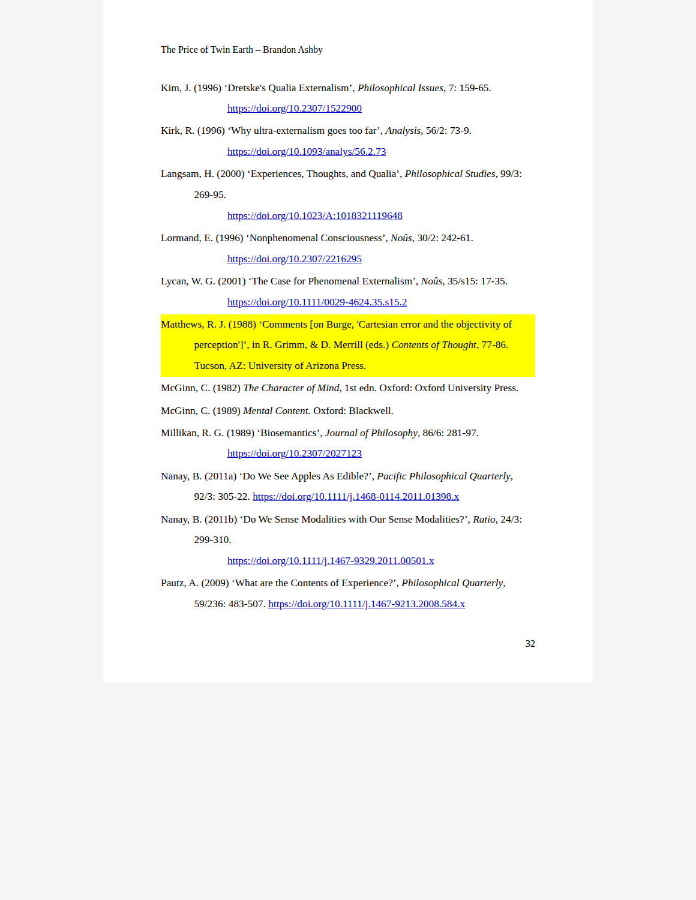The Price of Twin Earth – Brandon Ashby
Kim, J. (1996) ‘Dretske's Qualia Externalism’, Philosophical Issues, 7: 159-65. https://doi.org/10.2307/1522900
Kirk, R. (1996) ‘Why ultra-externalism goes too far’, Analysis, 56/2: 73-9. https://doi.org/10.1093/analys/56.2.73
Langsam, H. (2000) ‘Experiences, Thoughts, and Qualia’, Philosophical Studies, 99/3: 269-95. https://doi.org/10.1023/A:1018321119648
Lormand, E. (1996) ‘Nonphenomenal Consciousness’, Noûs, 30/2: 242-61. https://doi.org/10.2307/2216295
Lycan, W. G. (2001) ‘The Case for Phenomenal Externalism’, Noûs, 35/s15: 17-35. https://doi.org/10.1111/0029-4624.35.s15.2
Matthews, R. J. (1988) ‘Comments [on Burge, 'Cartesian error and the objectivity of perception']’, in R. Grimm, & D. Merrill (eds.) Contents of Thought, 77-86. Tucson, AZ: University of Arizona Press.
McGinn, C. (1982) The Character of Mind, 1st edn. Oxford: Oxford University Press.
McGinn, C. (1989) Mental Content. Oxford: Blackwell.
Millikan, R. G. (1989) ‘Biosemantics’, Journal of Philosophy, 86/6: 281-97. https://doi.org/10.2307/2027123
Nanay, B. (2011a) ‘Do We See Apples As Edible?’, Pacific Philosophical Quarterly, 92/3: 305-22. https://doi.org/10.1111/j.1468-0114.2011.01398.x
Nanay, B. (2011b) ‘Do We Sense Modalities with Our Sense Modalities?’, Ratio, 24/3: 299-310. https://doi.org/10.1111/j.1467-9329.2011.00501.x
Pautz, A. (2009) ‘What are the Contents of Experience?’, Philosophical Quarterly, 59/236: 483-507. https://doi.org/10.1111/j.1467-9213.2008.584.x
32